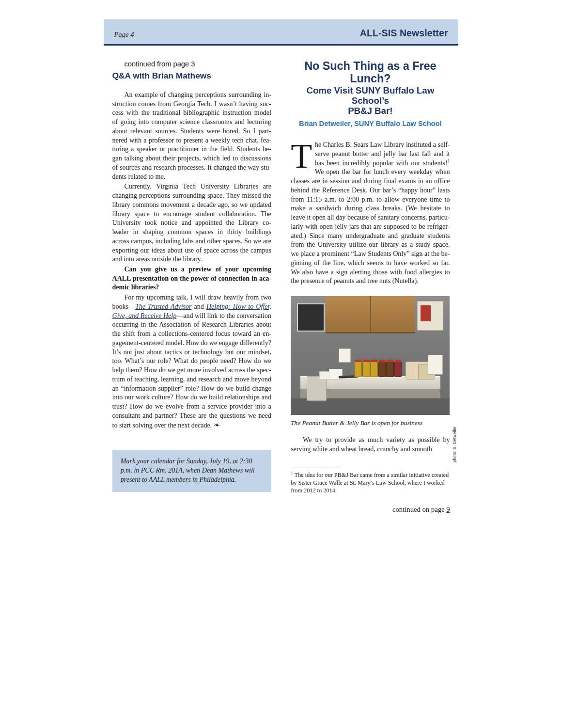Page 4
ALL-SIS Newsletter
continued from page 3
Q&A with Brian Mathews
An example of changing perceptions surrounding instruction comes from Georgia Tech. I wasn’t having success with the traditional bibliographic instruction model of going into computer science classrooms and lecturing about relevant sources. Students were bored. So I partnered with a professor to present a weekly tech chat, featuring a speaker or practitioner in the field. Students began talking about their projects, which led to discussions of sources and research processes. It changed the way students related to me.
Currently, Virginia Tech University Libraries are changing perceptions surrounding space. They missed the library commons movement a decade ago, so we updated library space to encourage student collaboration. The University took notice and appointed the Library co-leader in shaping common spaces in thirty buildings across campus, including labs and other spaces. So we are exporting our ideas about use of space across the campus and into areas outside the library.
Can you give us a preview of your upcoming AALL presentation on the power of connection in academic libraries?
For my upcoming talk, I will draw heavily from two books—The Trusted Advisor and Helping: How to Offer, Give, and Receive Help—and will link to the conversation occurring in the Association of Research Libraries about the shift from a collections-centered focus toward an engagement-centered model. How do we engage differently? It’s not just about tactics or technology but our mindset, too. What’s our role? What do people need? How do we help them? How do we get more involved across the spectrum of teaching, learning, and research and move beyond an “information supplier” role? How do we build change into our work culture? How do we build relationships and trust? How do we evolve from a service provider into a consultant and partner? These are the questions we need to start solving over the next decade. ❧
Mark your calendar for Sunday, July 19, at 2:30 p.m. in PCC Rm. 201A, when Dean Mathews will present to AALL members in Philadelphia.
No Such Thing as a Free Lunch? Come Visit SUNY Buffalo Law School’s PB&J Bar!
Brian Detweiler, SUNY Buffalo Law School
The Charles B. Sears Law Library instituted a self-serve peanut butter and jelly bar last fall and it has been incredibly popular with our students!1 We open the bar for lunch every weekday when classes are in session and during final exams in an office behind the Reference Desk. Our bar’s “happy hour” lasts from 11:15 a.m. to 2:00 p.m. to allow everyone time to make a sandwich during class breaks. (We hesitate to leave it open all day because of sanitary concerns, particularly with open jelly jars that are supposed to be refrigerated.) Since many undergraduate and graduate students from the University utilize our library as a study space, we place a prominent “Law Students Only” sign at the beginning of the line, which seems to have worked so far. We also have a sign alerting those with food allergies to the presence of peanuts and tree nuts (Nutella).
photo: B. Detweiler
The Peanut Butter & Jelly Bar is open for business
We try to provide as much variety as possible by serving white and wheat bread, crunchy and smooth
1 The idea for our PB&J Bar came from a similar initiative created by Sister Grace Walle at St. Mary’s Law School, where I worked from 2012 to 2014.
continued on page 9